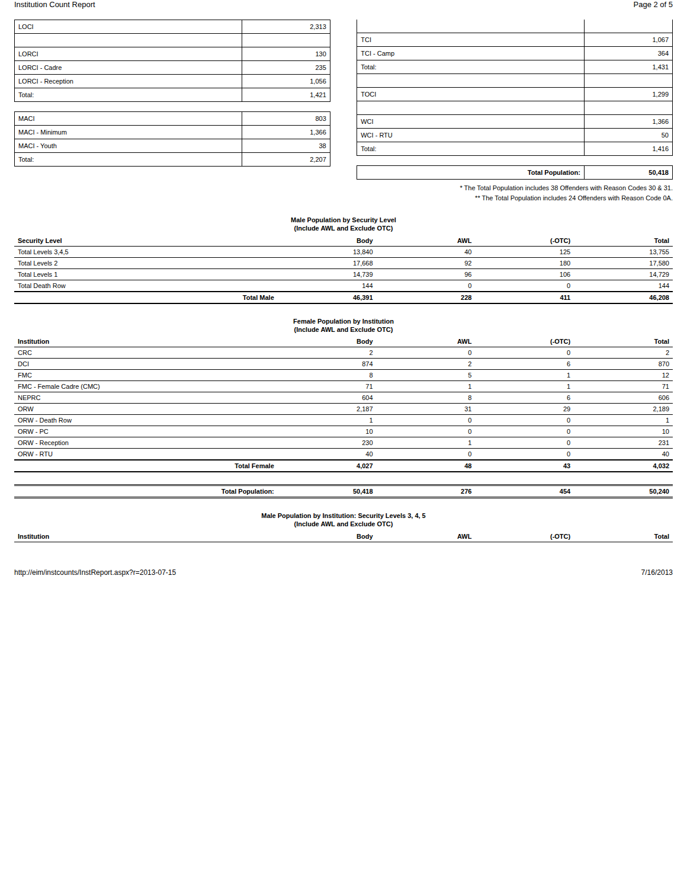Institution Count Report
Page 2 of 5
| / LOCI / 2,313 / / LORCI / 130 / / LORCI - Cadre / 235 / / LORCI - Reception / 1,056 / / Total: / 1,421 / / MACI / 803 / / MACI - Minimum / 1,366 / / MACI - Youth / 38 / / Total: / 2,207 / | | / TCI / 1,067 / / TCI - Camp / 364 / / Total: / 1,431 / / TOCI / 1,299 / / WCI / 1,366 / / WCI - RTU / 50 / / Total: / 1,416 / / Total Population: / 50,418 / |
* The Total Population includes 38 Offenders with Reason Codes 30 & 31.
** The Total Population includes 24 Offenders with Reason Code 0A.
Male Population by Security Level
(Include AWL and Exclude OTC)
| Security Level | Body | AWL | (-OTC) | Total |
| --- | --- | --- | --- | --- |
| Total Levels 3,4,5 | 13,840 | 40 | 125 | 13,755 |
| Total Levels 2 | 17,668 | 92 | 180 | 17,580 |
| Total Levels 1 | 14,739 | 96 | 106 | 14,729 |
| Total Death Row | 144 | 0 | 0 | 144 |
| Total Male | 46,391 | 228 | 411 | 46,208 |
Female Population by Institution
(Include AWL and Exclude OTC)
| Institution | Body | AWL | (-OTC) | Total |
| --- | --- | --- | --- | --- |
| CRC | 2 | 0 | 0 | 2 |
| DCI | 874 | 2 | 6 | 870 |
| FMC | 8 | 5 | 1 | 12 |
| FMC - Female Cadre (CMC) | 71 | 1 | 1 | 71 |
| NEPRC | 604 | 8 | 6 | 606 |
| ORW | 2,187 | 31 | 29 | 2,189 |
| ORW - Death Row | 1 | 0 | 0 | 1 |
| ORW - PC | 10 | 0 | 0 | 10 |
| ORW - Reception | 230 | 1 | 0 | 231 |
| ORW - RTU | 40 | 0 | 0 | 40 |
| Total Female | 4,027 | 48 | 43 | 4,032 |
| Total Population: | 50,418 | 276 | 454 | 50,240 |
Male Population by Institution: Security Levels 3, 4, 5
(Include AWL and Exclude OTC)
| Institution | Body | AWL | (-OTC) | Total |
| --- | --- | --- | --- | --- |
http://eim/instcounts/InstReport.aspx?r=2013-07-15
7/16/2013